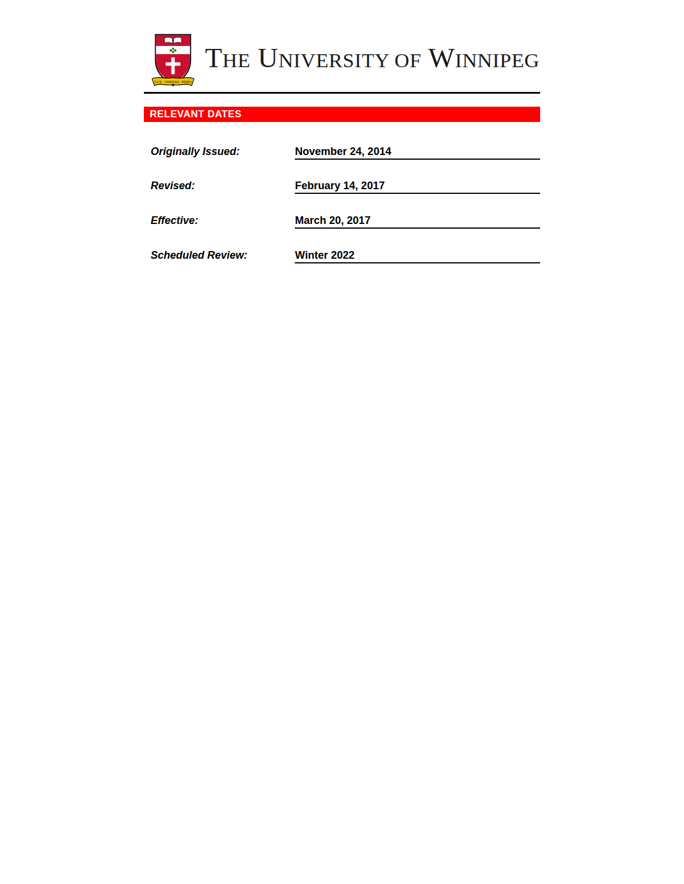LUX · VERITAS · FIDES
THE UNIVERSITY OF WINNIPEG
RELEVANT DATES
Originally Issued:
November 24, 2014
Revised:
February 14, 2017
Effective:
March 20, 2017
Scheduled Review:
Winter 2022